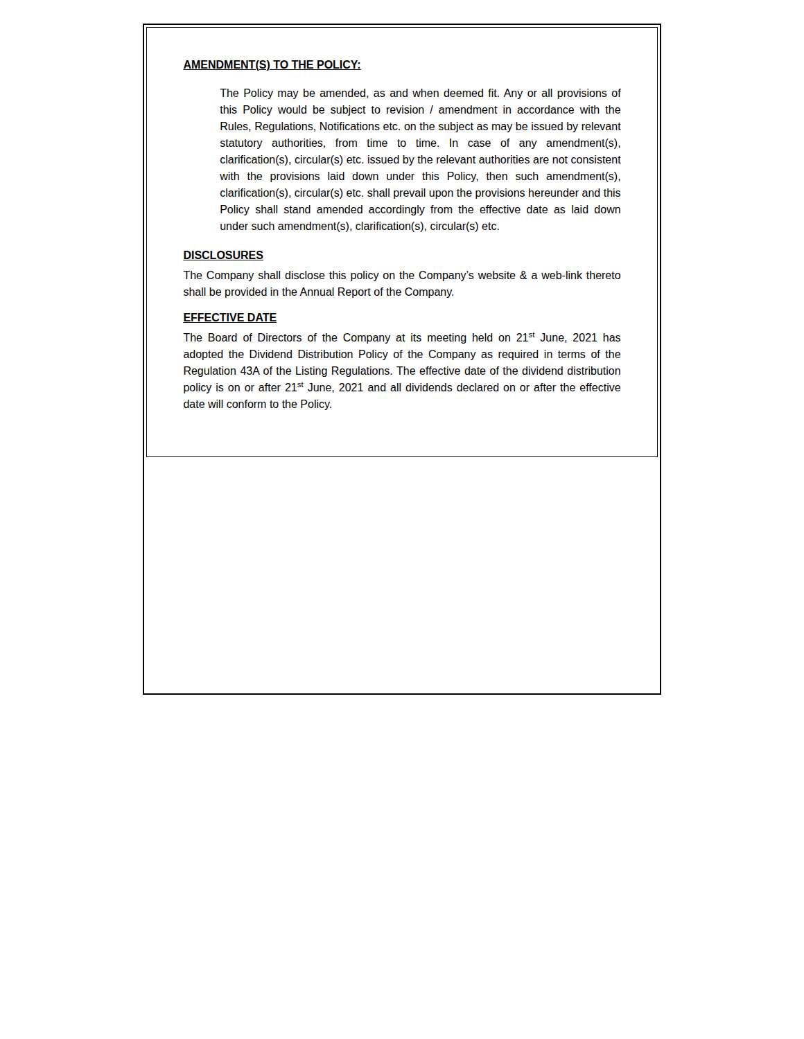AMENDMENT(S) TO THE POLICY:
The Policy may be amended, as and when deemed fit. Any or all provisions of this Policy would be subject to revision / amendment in accordance with the Rules, Regulations, Notifications etc. on the subject as may be issued by relevant statutory authorities, from time to time. In case of any amendment(s), clarification(s), circular(s) etc. issued by the relevant authorities are not consistent with the provisions laid down under this Policy, then such amendment(s), clarification(s), circular(s) etc. shall prevail upon the provisions hereunder and this Policy shall stand amended accordingly from the effective date as laid down under such amendment(s), clarification(s), circular(s) etc.
DISCLOSURES
The Company shall disclose this policy on the Company’s website & a web-link thereto shall be provided in the Annual Report of the Company.
EFFECTIVE DATE
The Board of Directors of the Company at its meeting held on 21st June, 2021 has adopted the Dividend Distribution Policy of the Company as required in terms of the Regulation 43A of the Listing Regulations. The effective date of the dividend distribution policy is on or after 21st June, 2021 and all dividends declared on or after the effective date will conform to the Policy.